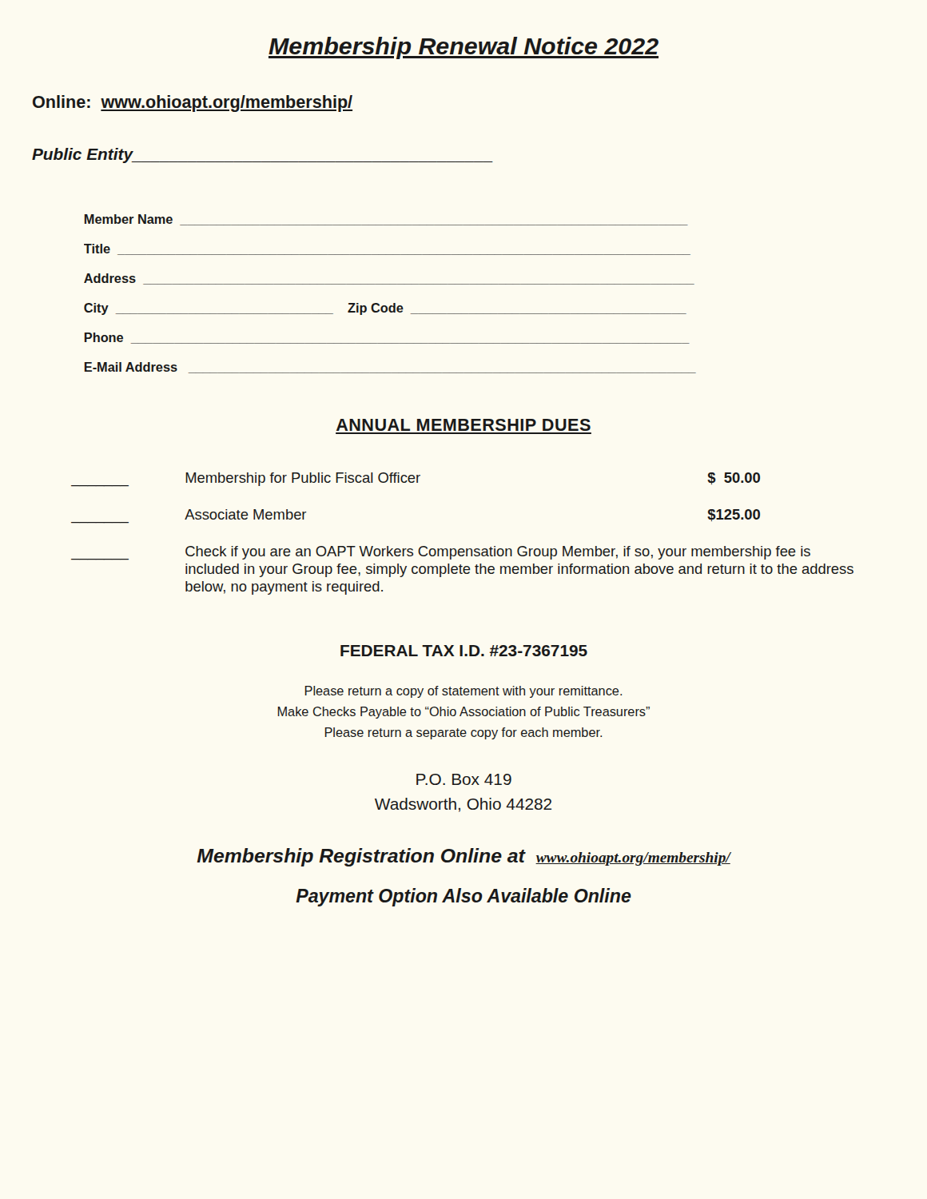Membership Renewal Notice 2022
Online: www.ohioapt.org/membership/
Public Entity_______________________________________
Member Name ______________________________________________________________________
Title _______________________________________________________________________________
Address ____________________________________________________________________________
City ______________________________ Zip Code ______________________________________
Phone _____________________________________________________________________________
E-Mail Address ______________________________________________________________________
ANNUAL MEMBERSHIP DUES
| _______ | Membership for Public Fiscal Officer | $ 50.00 |
| _______ | Associate Member | $125.00 |
| _______ | Check if you are an OAPT Workers Compensation Group Member, if so, your membership fee is included in your Group fee, simply complete the member information above and return it to the address below, no payment is required. |
FEDERAL TAX I.D. #23-7367195
Please return a copy of statement with your remittance.
Make Checks Payable to “Ohio Association of Public Treasurers”
Please return a separate copy for each member.
P.O. Box 419
Wadsworth, Ohio 44282
Membership Registration Online at www.ohioapt.org/membership/
Payment Option Also Available Online